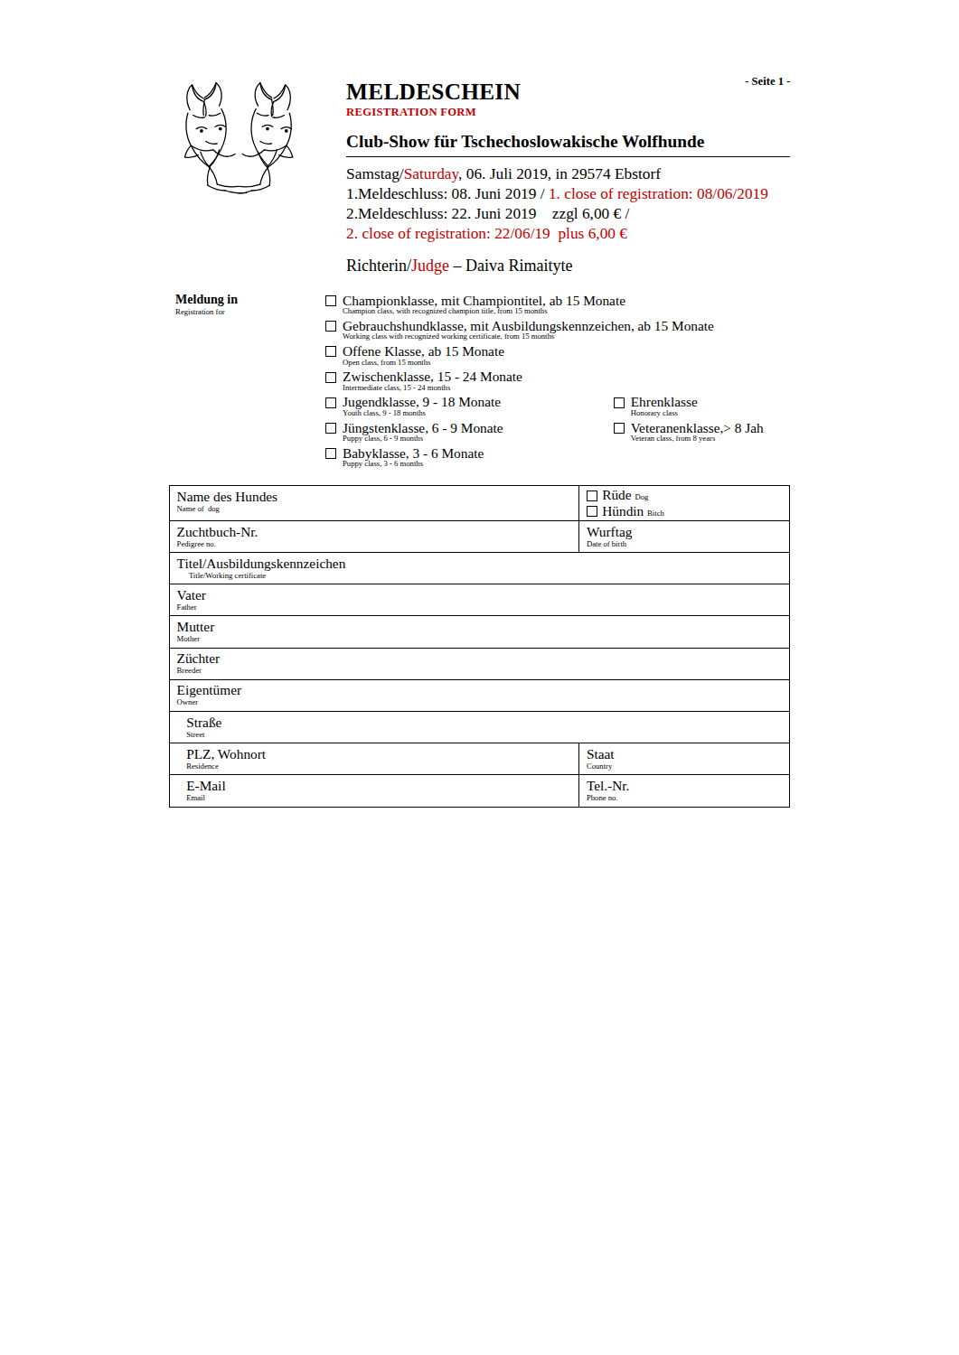- Seite 1 -
MELDESCHEIN
REGISTRATION FORM
Club-Show für Tschechoslowakische Wolfhunde
Samstag/Saturday, 06. Juli 2019, in 29574 Ebstorf
1.Meldeschluss: 08. Juni 2019 / 1. close of registration: 08/06/2019
2.Meldeschluss: 22. Juni 2019 zzgl 6,00 € /
2. close of registration: 22/06/19 plus 6,00 €
Richterin/Judge – Daiva Rimaityte
Meldung in
Registration for
Championklasse, mit Championtitel, ab 15 Monate Champion class, with recognized champion title, from 15 months
Gebrauchshundklasse, mit Ausbildungskennzeichen, ab 15 Monate Working class with recognized working certificate, from 15 months
Offene Klasse, ab 15 Monate Open class, from 15 months
Zwischenklasse, 15 - 24 Monate Intermediate class, 15 - 24 months
Jugendklasse, 9 - 18 Monate Youth class, 9 - 18 months
Ehrenklasse Honorary class
Jüngstenklasse, 6 - 9 Monate Puppy class, 6 - 9 months
Veteranenklasse,> 8 Jah Veteran class, from 8 years
Babyklasse, 3 - 6 Monate Puppy class, 3 - 6 months
| Name des Hundes Name of dog | Rüde Dog Hündin Bitch |
| Zuchtbuch-Nr. Pedigree no. | Wurftag Date of birth |
| Titel/Ausbildungskennzeichen Title/Working certificate |
| Vater Father |
| Mutter Mother |
| Züchter Breeder |
| Eigentümer Owner |
| Straße Street |
| PLZ, Wohnort Residence | Staat Country |
| E-Mail Email | Tel.-Nr. Phone no. |